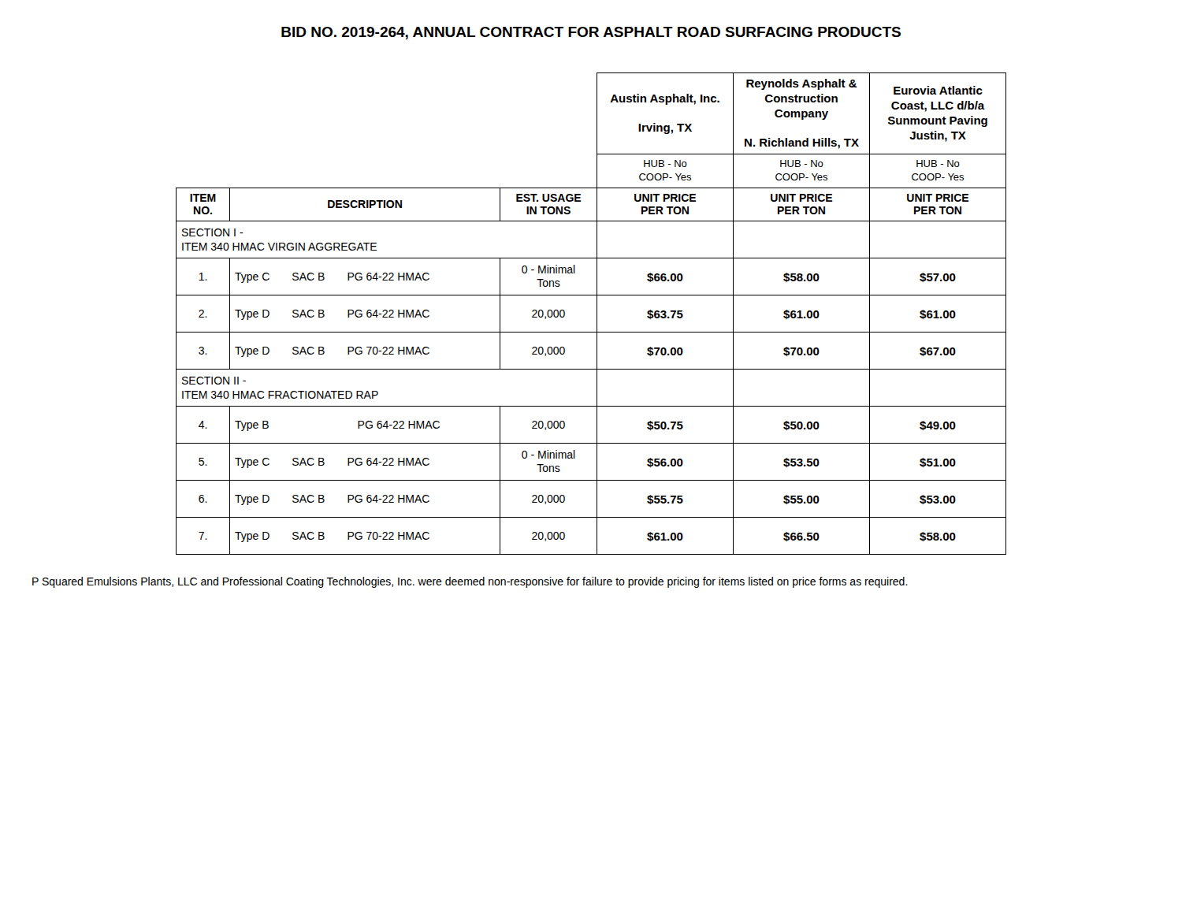BID NO. 2019-264, ANNUAL CONTRACT FOR ASPHALT ROAD SURFACING PRODUCTS
| | Austin Asphalt, Inc. Irving, TX | Reynolds Asphalt & Construction Company N. Richland Hills, TX | Eurovia Atlantic Coast, LLC d/b/a Sunmount Paving Justin, TX |
| | HUB - No COOP- Yes | HUB - No COOP- Yes | HUB - No COOP- Yes |
| ITEM NO. | DESCRIPTION | EST. USAGE IN TONS | UNIT PRICE PER TON | UNIT PRICE PER TON | UNIT PRICE PER TON |
| SECTION I - ITEM 340 HMAC VIRGIN AGGREGATE | | | |
| 1. | Type C SAC B PG 64-22 HMAC | 0 - Minimal Tons | $66.00 | $58.00 | $57.00 |
| 2. | Type D SAC B PG 64-22 HMAC | 20,000 | $63.75 | $61.00 | $61.00 |
| 3. | Type D SAC B PG 70-22 HMAC | 20,000 | $70.00 | $70.00 | $67.00 |
| SECTION II - ITEM 340 HMAC FRACTIONATED RAP | | | |
| 4. | Type B PG 64-22 HMAC | 20,000 | $50.75 | $50.00 | $49.00 |
| 5. | Type C SAC B PG 64-22 HMAC | 0 - Minimal Tons | $56.00 | $53.50 | $51.00 |
| 6. | Type D SAC B PG 64-22 HMAC | 20,000 | $55.75 | $55.00 | $53.00 |
| 7. | Type D SAC B PG 70-22 HMAC | 20,000 | $61.00 | $66.50 | $58.00 |
P Squared Emulsions Plants, LLC and Professional Coating Technologies, Inc. were deemed non-responsive for failure to provide pricing for items listed on price forms as required.